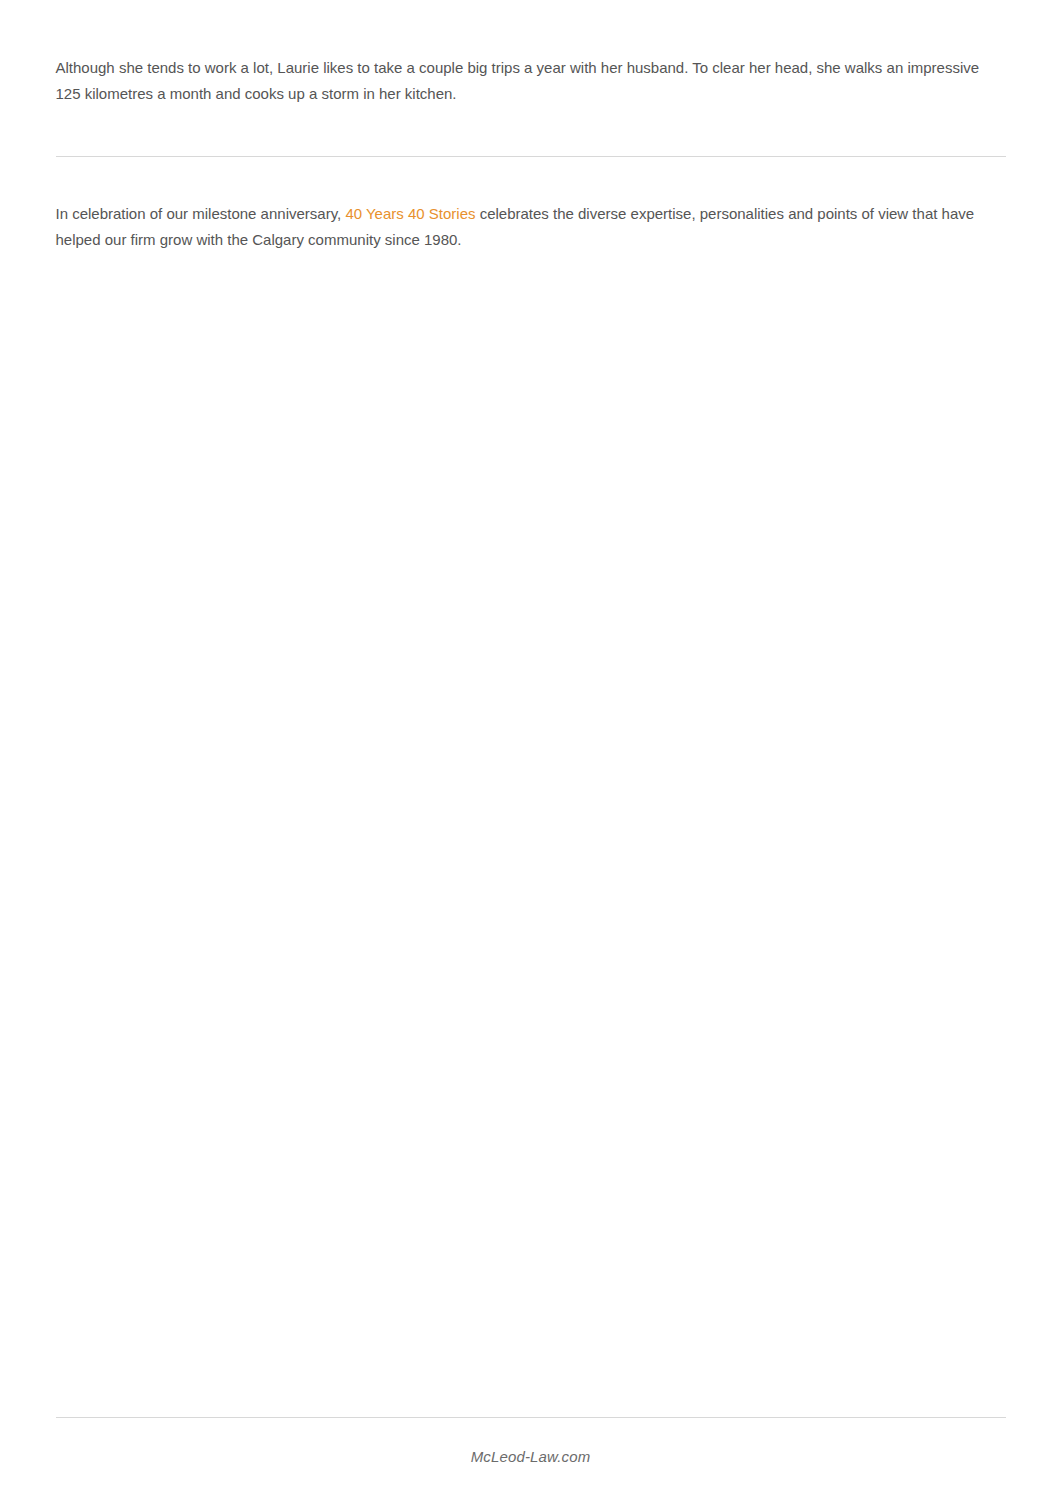Although she tends to work a lot, Laurie likes to take a couple big trips a year with her husband. To clear her head, she walks an impressive 125 kilometres a month and cooks up a storm in her kitchen.
In celebration of our milestone anniversary, 40 Years 40 Stories celebrates the diverse expertise, personalities and points of view that have helped our firm grow with the Calgary community since 1980.
McLeod-Law.com